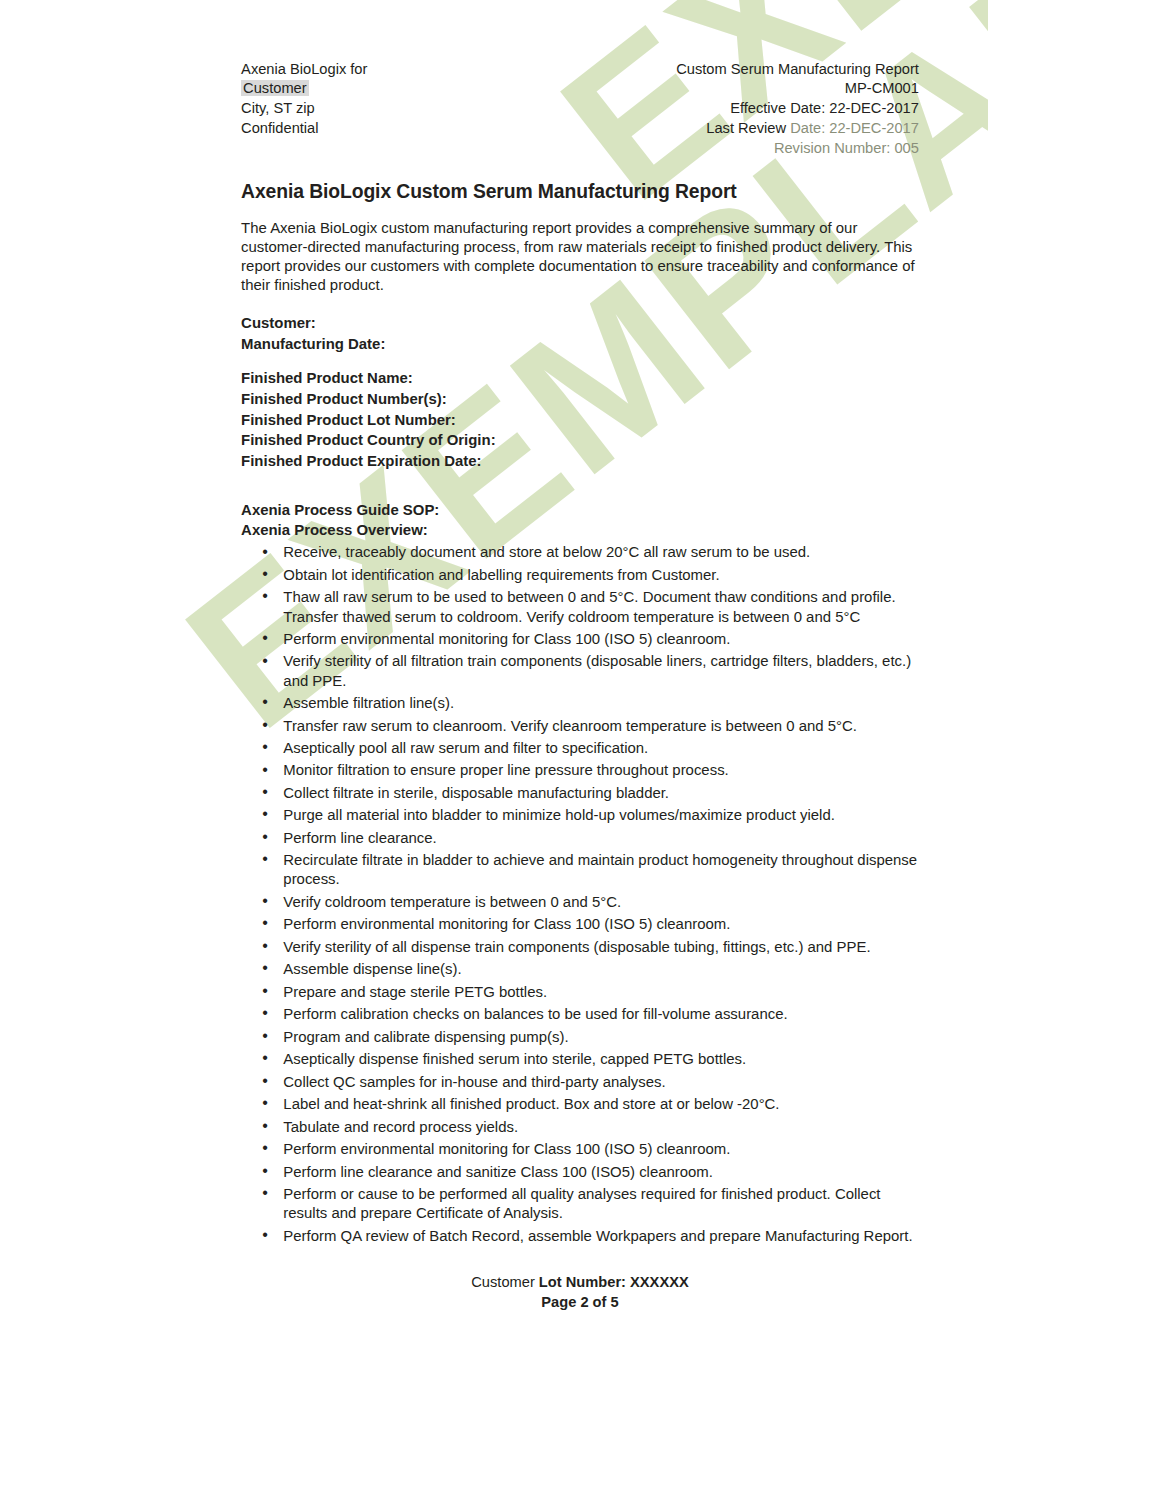EXEMPLAR
EXEMPLAR
Axenia BioLogix for
Customer
City, ST zip
Confidential
Custom Serum Manufacturing Report
MP-CM001
Effective Date: 22-DEC-2017
Last Review Date: 22-DEC-2017
Revision Number: 005
Axenia BioLogix Custom Serum Manufacturing Report
The Axenia BioLogix custom manufacturing report provides a comprehensive summary of our customer-directed manufacturing process, from raw materials receipt to finished product delivery. This report provides our customers with complete documentation to ensure traceability and conformance of their finished product.
Customer:
Manufacturing Date:
Finished Product Name:
Finished Product Number(s):
Finished Product Lot Number:
Finished Product Country of Origin:
Finished Product Expiration Date:
Axenia Process Guide SOP:
Axenia Process Overview:
Receive, traceably document and store at below 20°C all raw serum to be used.
Obtain lot identification and labelling requirements from Customer.
Thaw all raw serum to be used to between 0 and 5°C. Document thaw conditions and profile. Transfer thawed serum to coldroom. Verify coldroom temperature is between 0 and 5°C
Perform environmental monitoring for Class 100 (ISO 5) cleanroom.
Verify sterility of all filtration train components (disposable liners, cartridge filters, bladders, etc.) and PPE.
Assemble filtration line(s).
Transfer raw serum to cleanroom. Verify cleanroom temperature is between 0 and 5°C.
Aseptically pool all raw serum and filter to specification.
Monitor filtration to ensure proper line pressure throughout process.
Collect filtrate in sterile, disposable manufacturing bladder.
Purge all material into bladder to minimize hold-up volumes/maximize product yield.
Perform line clearance.
Recirculate filtrate in bladder to achieve and maintain product homogeneity throughout dispense process.
Verify coldroom temperature is between 0 and 5°C.
Perform environmental monitoring for Class 100 (ISO 5) cleanroom.
Verify sterility of all dispense train components (disposable tubing, fittings, etc.) and PPE.
Assemble dispense line(s).
Prepare and stage sterile PETG bottles.
Perform calibration checks on balances to be used for fill-volume assurance.
Program and calibrate dispensing pump(s).
Aseptically dispense finished serum into sterile, capped PETG bottles.
Collect QC samples for in-house and third-party analyses.
Label and heat-shrink all finished product. Box and store at or below -20°C.
Tabulate and record process yields.
Perform environmental monitoring for Class 100 (ISO 5) cleanroom.
Perform line clearance and sanitize Class 100 (ISO5) cleanroom.
Perform or cause to be performed all quality analyses required for finished product. Collect results and prepare Certificate of Analysis.
Perform QA review of Batch Record, assemble Workpapers and prepare Manufacturing Report.
Customer Lot Number: XXXXXX
Page 2 of 5